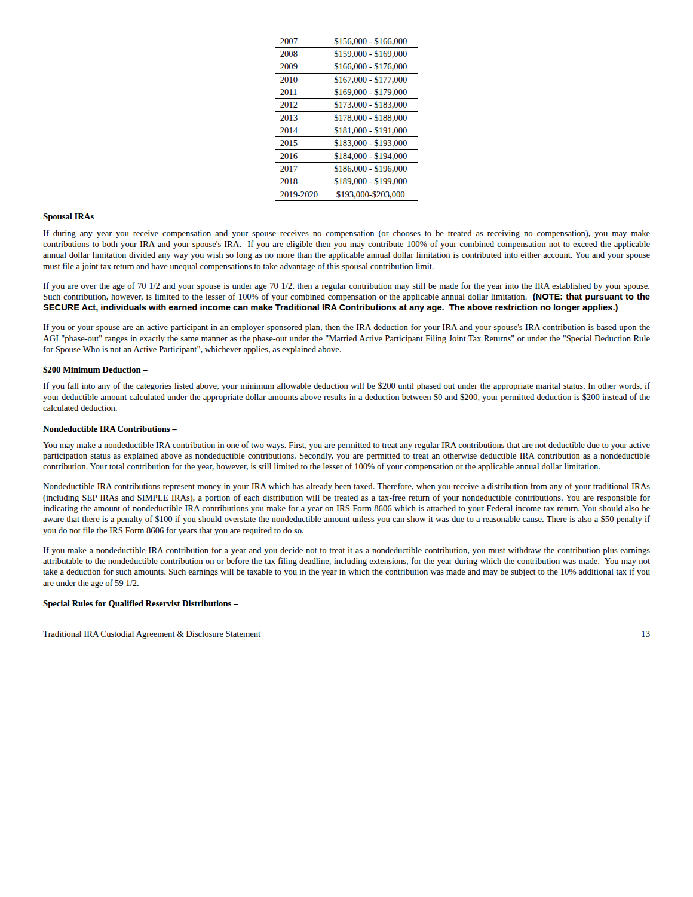| 2007 | $156,000 - $166,000 |
| 2008 | $159,000 - $169,000 |
| 2009 | $166,000 - $176,000 |
| 2010 | $167,000 - $177,000 |
| 2011 | $169,000 - $179,000 |
| 2012 | $173,000 - $183,000 |
| 2013 | $178,000 - $188,000 |
| 2014 | $181,000 - $191,000 |
| 2015 | $183,000 - $193,000 |
| 2016 | $184,000 - $194,000 |
| 2017 | $186,000 - $196,000 |
| 2018 | $189,000 - $199,000 |
| 2019-2020 | $193,000-$203,000 |
Spousal IRAs
If during any year you receive compensation and your spouse receives no compensation (or chooses to be treated as receiving no compensation), you may make contributions to both your IRA and your spouse's IRA. If you are eligible then you may contribute 100% of your combined compensation not to exceed the applicable annual dollar limitation divided any way you wish so long as no more than the applicable annual dollar limitation is contributed into either account. You and your spouse must file a joint tax return and have unequal compensations to take advantage of this spousal contribution limit.
If you are over the age of 70 1/2 and your spouse is under age 70 1/2, then a regular contribution may still be made for the year into the IRA established by your spouse. Such contribution, however, is limited to the lesser of 100% of your combined compensation or the applicable annual dollar limitation. (NOTE: that pursuant to the SECURE Act, individuals with earned income can make Traditional IRA Contributions at any age. The above restriction no longer applies.)
If you or your spouse are an active participant in an employer-sponsored plan, then the IRA deduction for your IRA and your spouse's IRA contribution is based upon the AGI "phase-out" ranges in exactly the same manner as the phase-out under the "Married Active Participant Filing Joint Tax Returns" or under the "Special Deduction Rule for Spouse Who is not an Active Participant", whichever applies, as explained above.
$200 Minimum Deduction –
If you fall into any of the categories listed above, your minimum allowable deduction will be $200 until phased out under the appropriate marital status. In other words, if your deductible amount calculated under the appropriate dollar amounts above results in a deduction between $0 and $200, your permitted deduction is $200 instead of the calculated deduction.
Nondeductible IRA Contributions –
You may make a nondeductible IRA contribution in one of two ways. First, you are permitted to treat any regular IRA contributions that are not deductible due to your active participation status as explained above as nondeductible contributions. Secondly, you are permitted to treat an otherwise deductible IRA contribution as a nondeductible contribution. Your total contribution for the year, however, is still limited to the lesser of 100% of your compensation or the applicable annual dollar limitation.
Nondeductible IRA contributions represent money in your IRA which has already been taxed. Therefore, when you receive a distribution from any of your traditional IRAs (including SEP IRAs and SIMPLE IRAs), a portion of each distribution will be treated as a tax-free return of your nondeductible contributions. You are responsible for indicating the amount of nondeductible IRA contributions you make for a year on IRS Form 8606 which is attached to your Federal income tax return. You should also be aware that there is a penalty of $100 if you should overstate the nondeductible amount unless you can show it was due to a reasonable cause. There is also a $50 penalty if you do not file the IRS Form 8606 for years that you are required to do so.
If you make a nondeductible IRA contribution for a year and you decide not to treat it as a nondeductible contribution, you must withdraw the contribution plus earnings attributable to the nondeductible contribution on or before the tax filing deadline, including extensions, for the year during which the contribution was made. You may not take a deduction for such amounts. Such earnings will be taxable to you in the year in which the contribution was made and may be subject to the 10% additional tax if you are under the age of 59 1/2.
Special Rules for Qualified Reservist Distributions –
Traditional IRA Custodial Agreement & Disclosure Statement 13